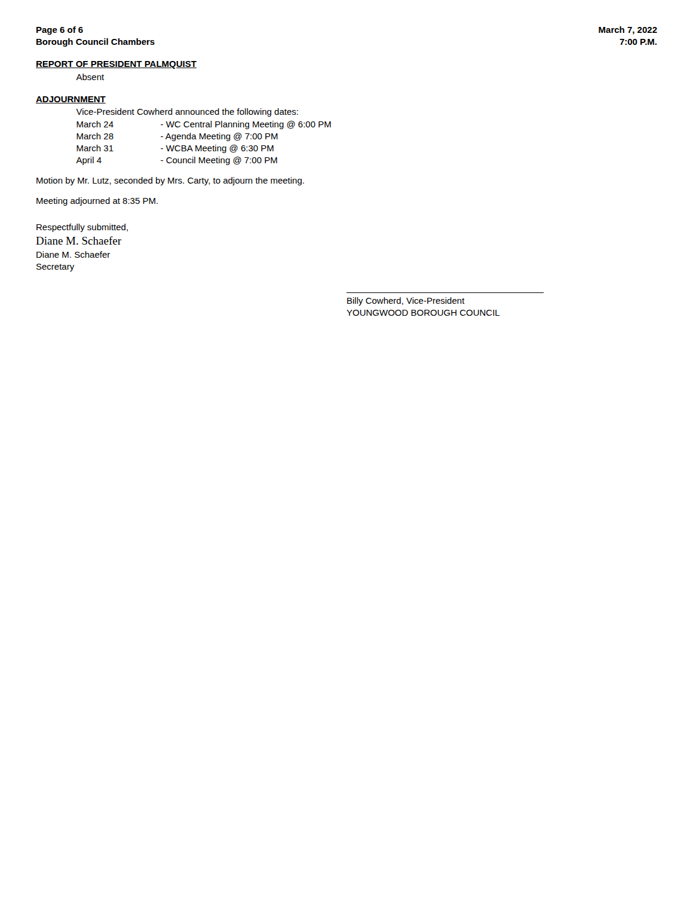Page 6 of 6
Borough Council Chambers
March 7, 2022
7:00 P.M.
REPORT OF PRESIDENT PALMQUIST
Absent
ADJOURNMENT
Vice-President Cowherd announced the following dates:
| March 24 | - WC Central Planning Meeting @ 6:00 PM |
| March 28 | - Agenda Meeting @ 7:00 PM |
| March 31 | - WCBA Meeting @ 6:30 PM |
| April 4 | - Council Meeting @ 7:00 PM |
Motion by Mr. Lutz, seconded by Mrs. Carty, to adjourn the meeting.
Meeting adjourned at 8:35 PM.
Respectfully submitted,
Diane M. Schaefer
Diane M. Schaefer
Secretary
Billy Cowherd, Vice-President
YOUNGWOOD BOROUGH COUNCIL